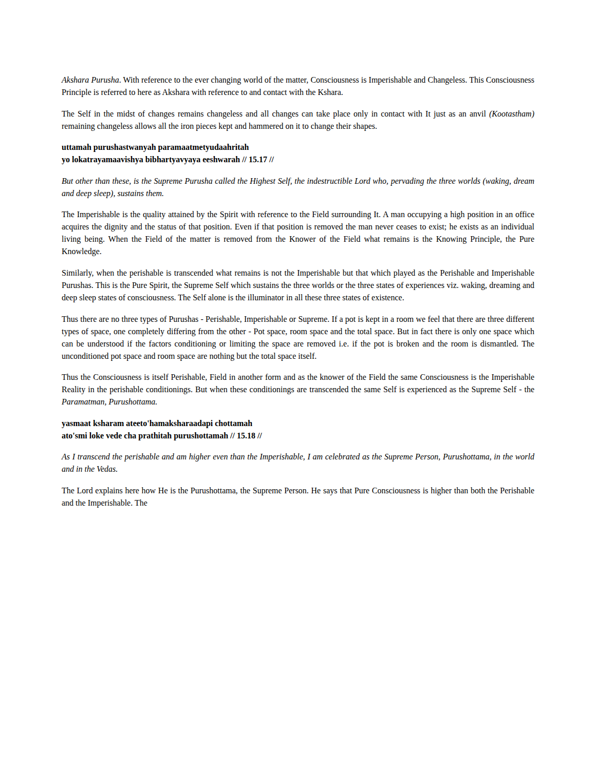Akshara Purusha. With reference to the ever changing world of the matter, Consciousness is Imperishable and Changeless. This Consciousness Principle is referred to here as Akshara with reference to and contact with the Kshara.
The Self in the midst of changes remains changeless and all changes can take place only in contact with It just as an anvil (Kootastham) remaining changeless allows all the iron pieces kept and hammered on it to change their shapes.
uttamah purushastwanyah paramaatmetyudaahritah
yo lokatrayamaavishya bibhartyavyaya eeshwarah // 15.17 //
But other than these, is the Supreme Purusha called the Highest Self, the indestructible Lord who, pervading the three worlds (waking, dream and deep sleep), sustains them.
The Imperishable is the quality attained by the Spirit with reference to the Field surrounding It. A man occupying a high position in an office acquires the dignity and the status of that position. Even if that position is removed the man never ceases to exist; he exists as an individual living being. When the Field of the matter is removed from the Knower of the Field what remains is the Knowing Principle, the Pure Knowledge.
Similarly, when the perishable is transcended what remains is not the Imperishable but that which played as the Perishable and Imperishable Purushas. This is the Pure Spirit, the Supreme Self which sustains the three worlds or the three states of experiences viz. waking, dreaming and deep sleep states of consciousness. The Self alone is the illuminator in all these three states of existence.
Thus there are no three types of Purushas - Perishable, Imperishable or Supreme. If a pot is kept in a room we feel that there are three different types of space, one completely differing from the other - Pot space, room space and the total space. But in fact there is only one space which can be understood if the factors conditioning or limiting the space are removed i.e. if the pot is broken and the room is dismantled. The unconditioned pot space and room space are nothing but the total space itself.
Thus the Consciousness is itself Perishable, Field in another form and as the knower of the Field the same Consciousness is the Imperishable Reality in the perishable conditionings. But when these conditionings are transcended the same Self is experienced as the Supreme Self - the Paramatman, Purushottama.
yasmaat ksharam ateeto'hamaksharaadapi chottamah
ato'smi loke vede cha prathitah purushottamah // 15.18 //
As I transcend the perishable and am higher even than the Imperishable, I am celebrated as the Supreme Person, Purushottama, in the world and in the Vedas.
The Lord explains here how He is the Purushottama, the Supreme Person. He says that Pure Consciousness is higher than both the Perishable and the Imperishable. The